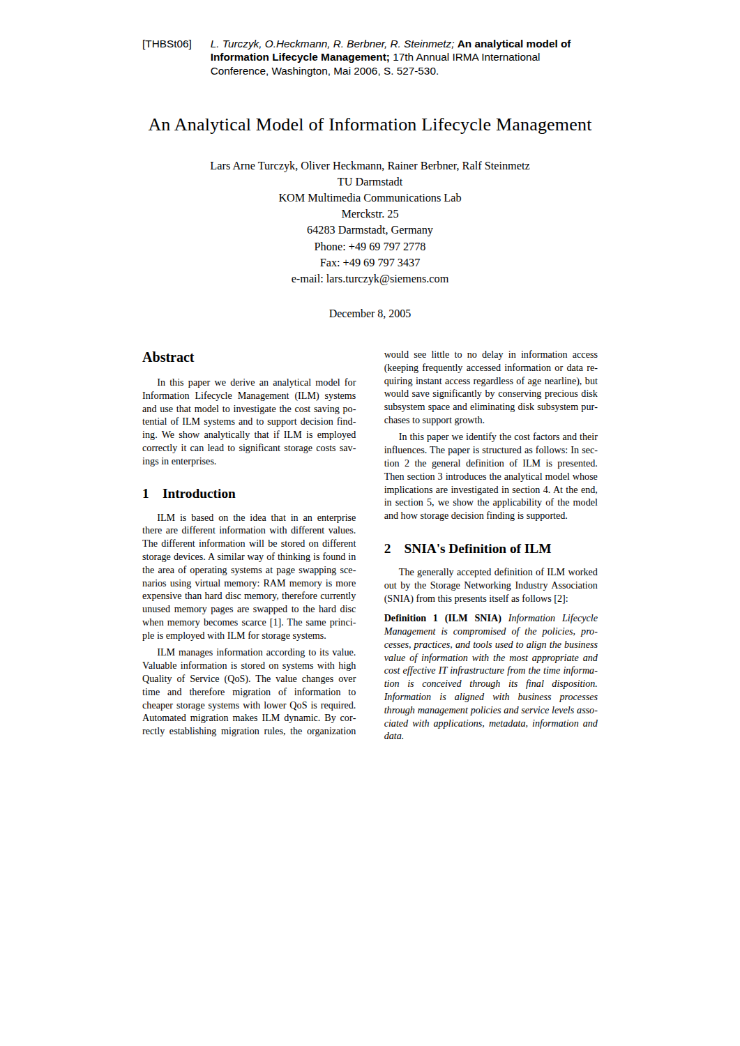[THBSt06]
L. Turczyk, O.Heckmann, R. Berbner, R. Steinmetz; An analytical model of Information Lifecycle Management; 17th Annual IRMA International Conference, Washington, Mai 2006, S. 527-530.
An Analytical Model of Information Lifecycle Management
Lars Arne Turczyk, Oliver Heckmann, Rainer Berbner, Ralf Steinmetz
TU Darmstadt
KOM Multimedia Communications Lab
Merckstr. 25
64283 Darmstadt, Germany
Phone: +49 69 797 2778
Fax: +49 69 797 3437
e-mail: lars.turczyk@siemens.com
December 8, 2005
Abstract
In this paper we derive an analytical model for Information Lifecycle Management (ILM) systems and use that model to investigate the cost saving potential of ILM systems and to support decision finding. We show analytically that if ILM is employed correctly it can lead to significant storage costs savings in enterprises.
1 Introduction
ILM is based on the idea that in an enterprise there are different information with different values. The different information will be stored on different storage devices. A similar way of thinking is found in the area of operating systems at page swapping scenarios using virtual memory: RAM memory is more expensive than hard disc memory, therefore currently unused memory pages are swapped to the hard disc when memory becomes scarce [1]. The same principle is employed with ILM for storage systems.
ILM manages information according to its value. Valuable information is stored on systems with high Quality of Service (QoS). The value changes over time and therefore migration of information to cheaper storage systems with lower QoS is required. Automated migration makes ILM dynamic. By correctly establishing migration rules, the organization would see little to no delay in information access (keeping frequently accessed information or data requiring instant access regardless of age nearline), but would save significantly by conserving precious disk subsystem space and eliminating disk subsystem purchases to support growth.
In this paper we identify the cost factors and their influences. The paper is structured as follows: In section 2 the general definition of ILM is presented. Then section 3 introduces the analytical model whose implications are investigated in section 4. At the end, in section 5, we show the applicability of the model and how storage decision finding is supported.
2 SNIA's Definition of ILM
The generally accepted definition of ILM worked out by the Storage Networking Industry Association (SNIA) from this presents itself as follows [2]:
Definition 1 (ILM SNIA) Information Lifecycle Management is compromised of the policies, processes, practices, and tools used to align the business value of information with the most appropriate and cost effective IT infrastructure from the time information is conceived through its final disposition. Information is aligned with business processes through management policies and service levels associated with applications, metadata, information and data.